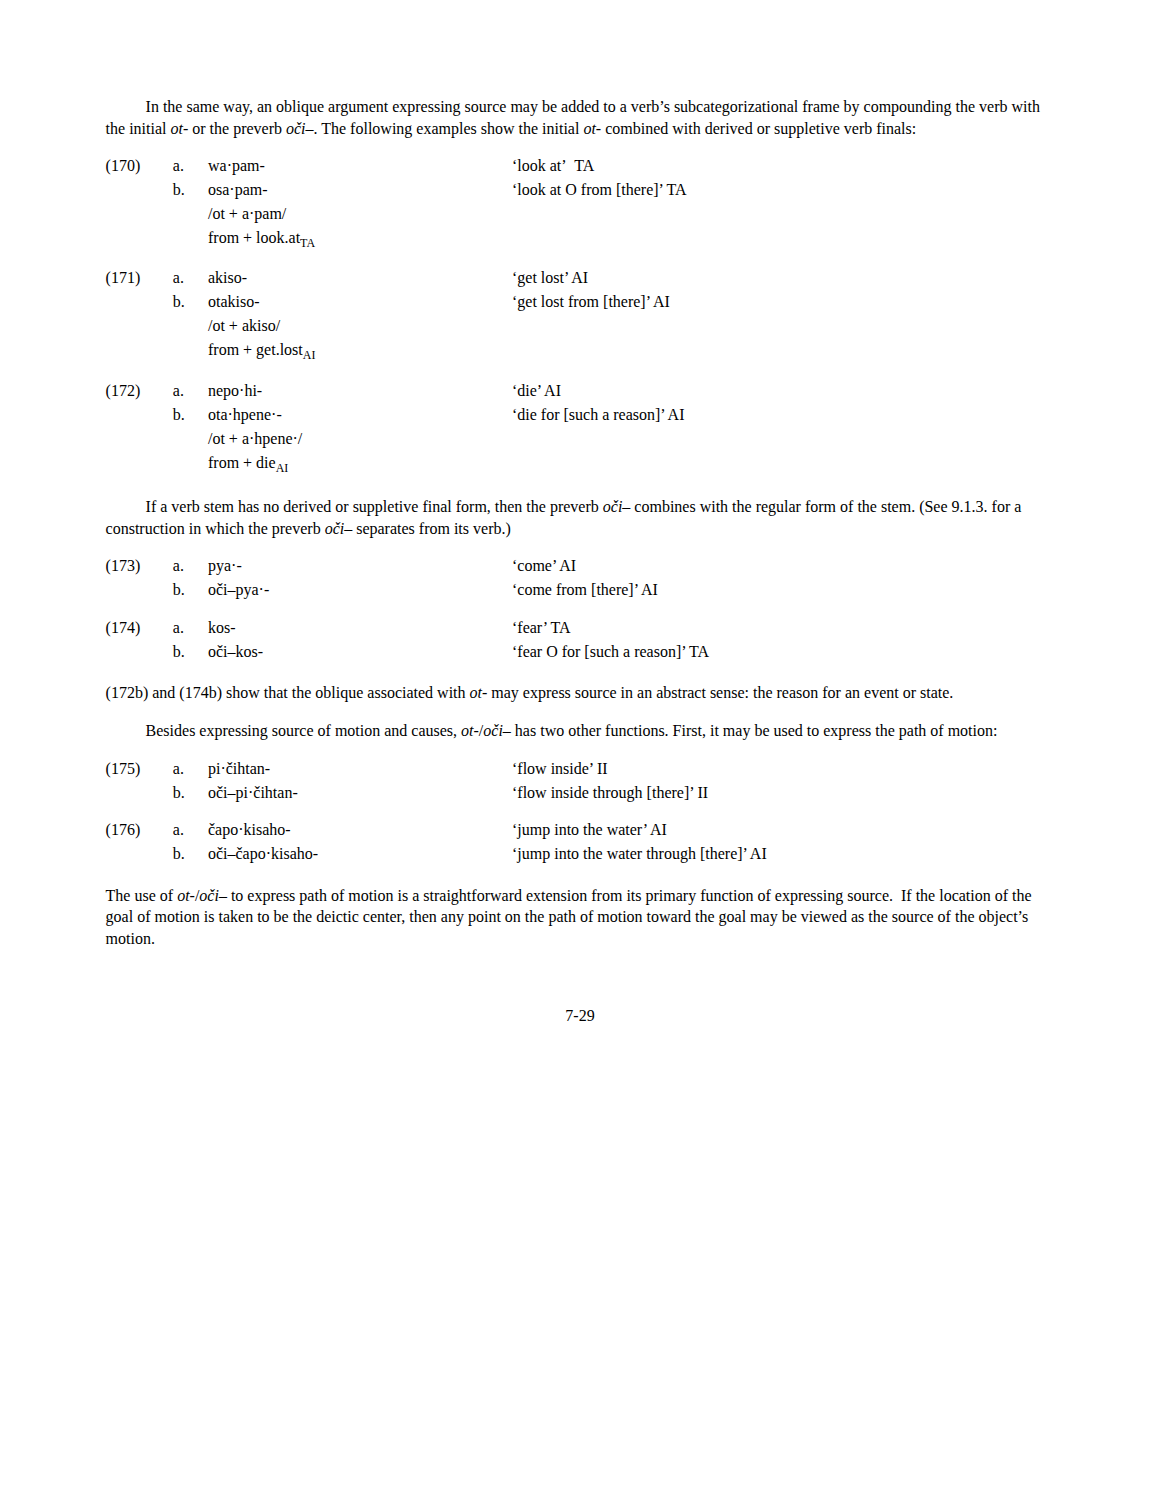In the same way, an oblique argument expressing source may be added to a verb’s subcategorizational frame by compounding the verb with the initial ot- or the preverb oči–. The following examples show the initial ot- combined with derived or suppletive verb finals:
| (170) | a. | wa·pam- | ‘look at’ TA |
| | b. | osa·pam- | ‘look at O from [there]’ TA |
| | | /ot + a·pam/ | |
| | | from + look.at TA | |
| (171) | a. | akiso- | ‘get lost’ AI |
| | b. | otakiso- | ‘get lost from [there]’ AI |
| | | /ot + akiso/ | |
| | | from + get.lost AI | |
| (172) | a. | nepo·hi- | ‘die’ AI |
| | b. | ota·hpene·- | ‘die for [such a reason]’ AI |
| | | /ot + a·hpene·/ | |
| | | from + die AI | |
If a verb stem has no derived or suppletive final form, then the preverb oči– combines with the regular form of the stem. (See 9.1.3. for a construction in which the preverb oči– separates from its verb.)
| (173) | a. | pya·- | ‘come’ AI |
| | b. | oči–pya·- | ‘come from [there]’ AI |
| (174) | a. | kos- | ‘fear’ TA |
| | b. | oči–kos- | ‘fear O for [such a reason]’ TA |
(172b) and (174b) show that the oblique associated with ot- may express source in an abstract sense: the reason for an event or state.
Besides expressing source of motion and causes, ot-/oči– has two other functions. First, it may be used to express the path of motion:
| (175) | a. | pi·čihtan- | ‘flow inside’ II |
| | b. | oči–pi·čihtan- | ‘flow inside through [there]’ II |
| (176) | a. | čapo·kisaho- | ‘jump into the water’ AI |
| | b. | oči–čapo·kisaho- | ‘jump into the water through [there]’ AI |
The use of ot-/oči– to express path of motion is a straightforward extension from its primary function of expressing source. If the location of the goal of motion is taken to be the deictic center, then any point on the path of motion toward the goal may be viewed as the source of the object’s motion.
7-29